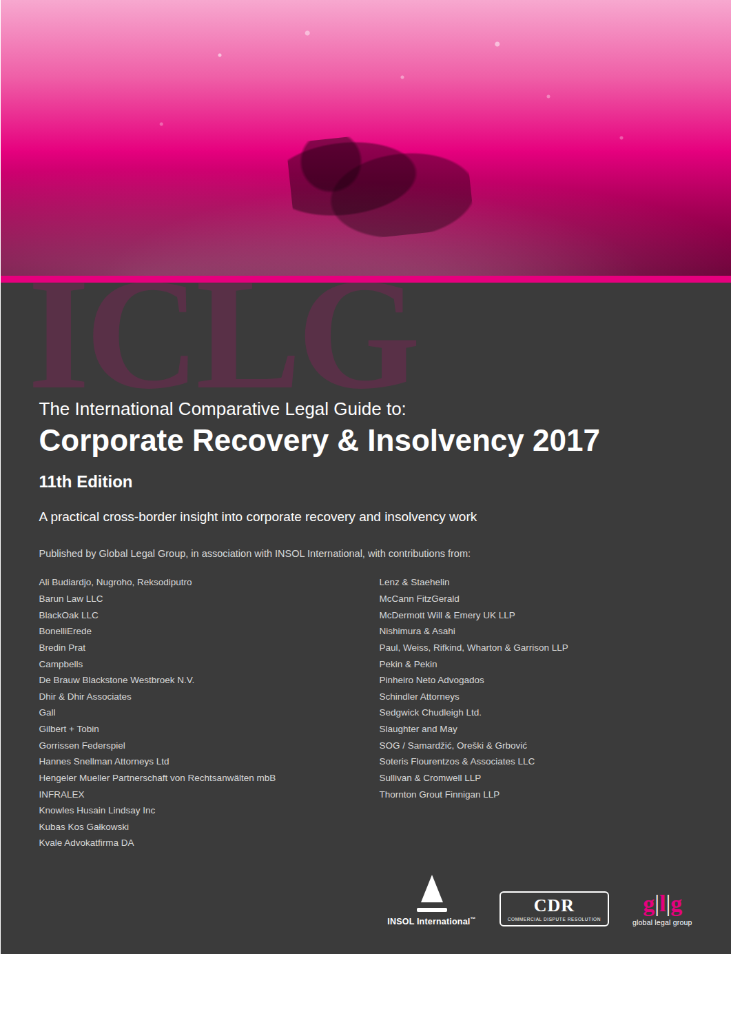ICLG
The International Comparative Legal Guide to:
Corporate Recovery & Insolvency 2017
11th Edition
A practical cross-border insight into corporate recovery and insolvency work
Published by Global Legal Group, in association with INSOL International, with contributions from:
Ali Budiardjo, Nugroho, Reksodiputro
Barun Law LLC
BlackOak LLC
BonelliErede
Bredin Prat
Campbells
De Brauw Blackstone Westbroek N.V.
Dhir & Dhir Associates
Gall
Gilbert + Tobin
Gorrissen Federspiel
Hannes Snellman Attorneys Ltd
Hengeler Mueller Partnerschaft von Rechtsanwälten mbB
INFRALEX
Knowles Husain Lindsay Inc
Kubas Kos Gałkowski
Kvale Advokatfirma DA
Lenz & Staehelin
McCann FitzGerald
McDermott Will & Emery UK LLP
Nishimura & Asahi
Paul, Weiss, Rifkind, Wharton & Garrison LLP
Pekin & Pekin
Pinheiro Neto Advogados
Schindler Attorneys
Sedgwick Chudleigh Ltd.
Slaughter and May
SOG / Samardžić, Oreški & Grbović
Soteris Flourentzos & Associates LLC
Sullivan & Cromwell LLP
Thornton Grout Finnigan LLP
INSOL International™
CDR
Commercial Dispute Resolution
g|l|g
global legal group